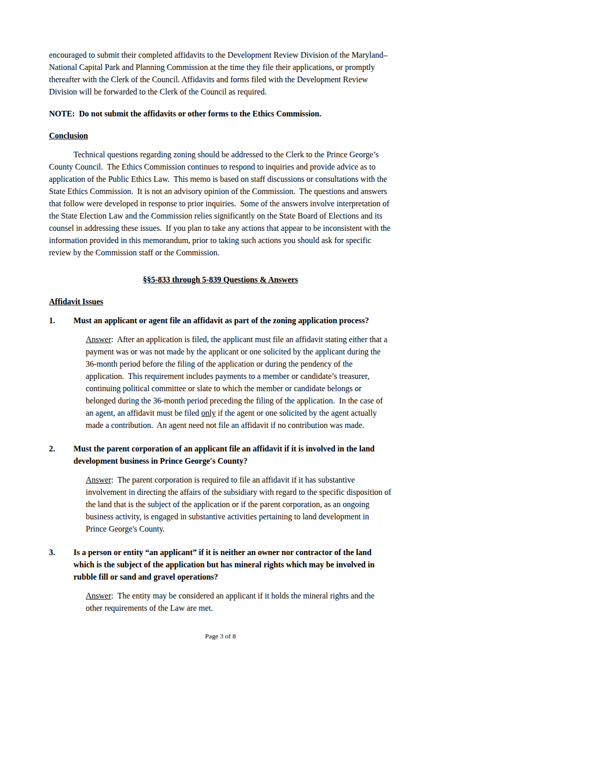encouraged to submit their completed affidavits to the Development Review Division of the Maryland–National Capital Park and Planning Commission at the time they file their applications, or promptly thereafter with the Clerk of the Council. Affidavits and forms filed with the Development Review Division will be forwarded to the Clerk of the Council as required.
NOTE: Do not submit the affidavits or other forms to the Ethics Commission.
Conclusion
Technical questions regarding zoning should be addressed to the Clerk to the Prince George’s County Council. The Ethics Commission continues to respond to inquiries and provide advice as to application of the Public Ethics Law. This memo is based on staff discussions or consultations with the State Ethics Commission. It is not an advisory opinion of the Commission. The questions and answers that follow were developed in response to prior inquiries. Some of the answers involve interpretation of the State Election Law and the Commission relies significantly on the State Board of Elections and its counsel in addressing these issues. If you plan to take any actions that appear to be inconsistent with the information provided in this memorandum, prior to taking such actions you should ask for specific review by the Commission staff or the Commission.
§§5-833 through 5-839 Questions & Answers
Affidavit Issues
Must an applicant or agent file an affidavit as part of the zoning application process?
Answer: After an application is filed, the applicant must file an affidavit stating either that a payment was or was not made by the applicant or one solicited by the applicant during the 36-month period before the filing of the application or during the pendency of the application. This requirement includes payments to a member or candidate’s treasurer, continuing political committee or slate to which the member or candidate belongs or belonged during the 36-month period preceding the filing of the application. In the case of an agent, an affidavit must be filed only if the agent or one solicited by the agent actually made a contribution. An agent need not file an affidavit if no contribution was made.
Must the parent corporation of an applicant file an affidavit if it is involved in the land development business in Prince George's County?
Answer: The parent corporation is required to file an affidavit if it has substantive involvement in directing the affairs of the subsidiary with regard to the specific disposition of the land that is the subject of the application or if the parent corporation, as an ongoing business activity, is engaged in substantive activities pertaining to land development in Prince George's County.
Is a person or entity “an applicant” if it is neither an owner nor contractor of the land which is the subject of the application but has mineral rights which may be involved in rubble fill or sand and gravel operations?
Answer: The entity may be considered an applicant if it holds the mineral rights and the other requirements of the Law are met.
Page 3 of 8